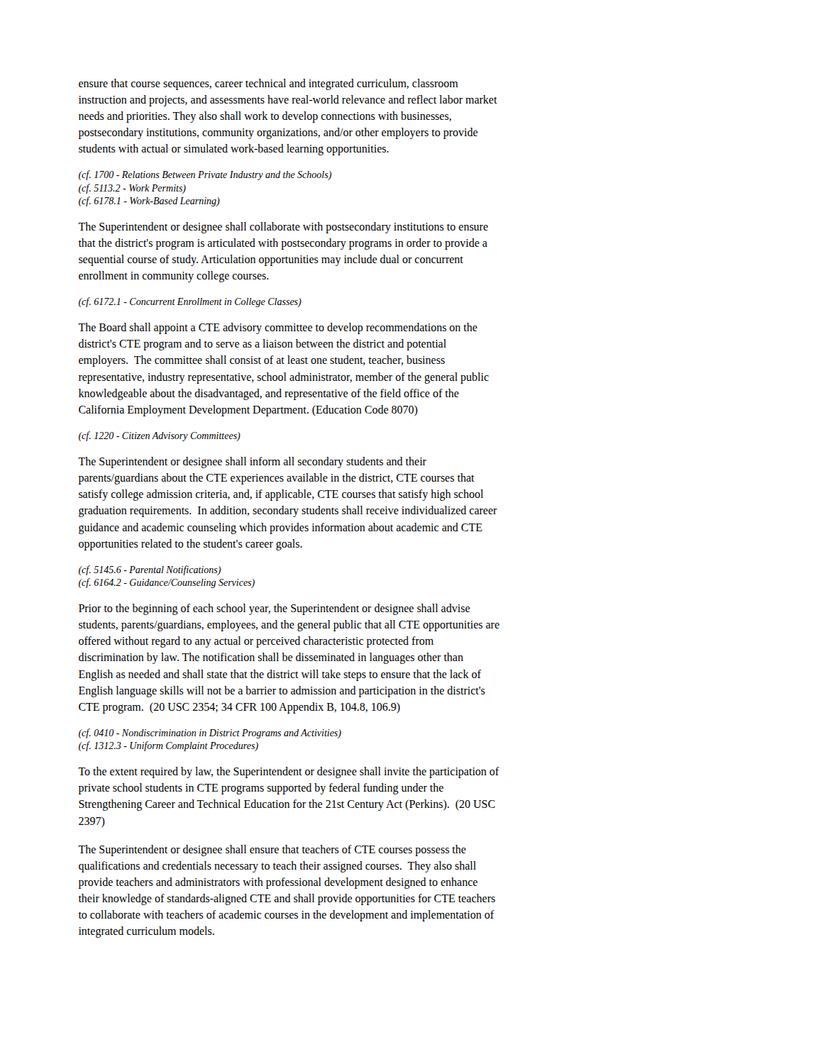ensure that course sequences, career technical and integrated curriculum, classroom instruction and projects, and assessments have real-world relevance and reflect labor market needs and priorities. They also shall work to develop connections with businesses, postsecondary institutions, community organizations, and/or other employers to provide students with actual or simulated work-based learning opportunities.
(cf. 1700 - Relations Between Private Industry and the Schools) (cf. 5113.2 - Work Permits) (cf. 6178.1 - Work-Based Learning)
The Superintendent or designee shall collaborate with postsecondary institutions to ensure that the district's program is articulated with postsecondary programs in order to provide a sequential course of study. Articulation opportunities may include dual or concurrent enrollment in community college courses.
(cf. 6172.1 - Concurrent Enrollment in College Classes)
The Board shall appoint a CTE advisory committee to develop recommendations on the district's CTE program and to serve as a liaison between the district and potential employers. The committee shall consist of at least one student, teacher, business representative, industry representative, school administrator, member of the general public knowledgeable about the disadvantaged, and representative of the field office of the California Employment Development Department. (Education Code 8070)
(cf. 1220 - Citizen Advisory Committees)
The Superintendent or designee shall inform all secondary students and their parents/guardians about the CTE experiences available in the district, CTE courses that satisfy college admission criteria, and, if applicable, CTE courses that satisfy high school graduation requirements. In addition, secondary students shall receive individualized career guidance and academic counseling which provides information about academic and CTE opportunities related to the student's career goals.
(cf. 5145.6 - Parental Notifications) (cf. 6164.2 - Guidance/Counseling Services)
Prior to the beginning of each school year, the Superintendent or designee shall advise students, parents/guardians, employees, and the general public that all CTE opportunities are offered without regard to any actual or perceived characteristic protected from discrimination by law. The notification shall be disseminated in languages other than English as needed and shall state that the district will take steps to ensure that the lack of English language skills will not be a barrier to admission and participation in the district's CTE program. (20 USC 2354; 34 CFR 100 Appendix B, 104.8, 106.9)
(cf. 0410 - Nondiscrimination in District Programs and Activities) (cf. 1312.3 - Uniform Complaint Procedures)
To the extent required by law, the Superintendent or designee shall invite the participation of private school students in CTE programs supported by federal funding under the Strengthening Career and Technical Education for the 21st Century Act (Perkins). (20 USC 2397)
The Superintendent or designee shall ensure that teachers of CTE courses possess the qualifications and credentials necessary to teach their assigned courses. They also shall provide teachers and administrators with professional development designed to enhance their knowledge of standards-aligned CTE and shall provide opportunities for CTE teachers to collaborate with teachers of academic courses in the development and implementation of integrated curriculum models.